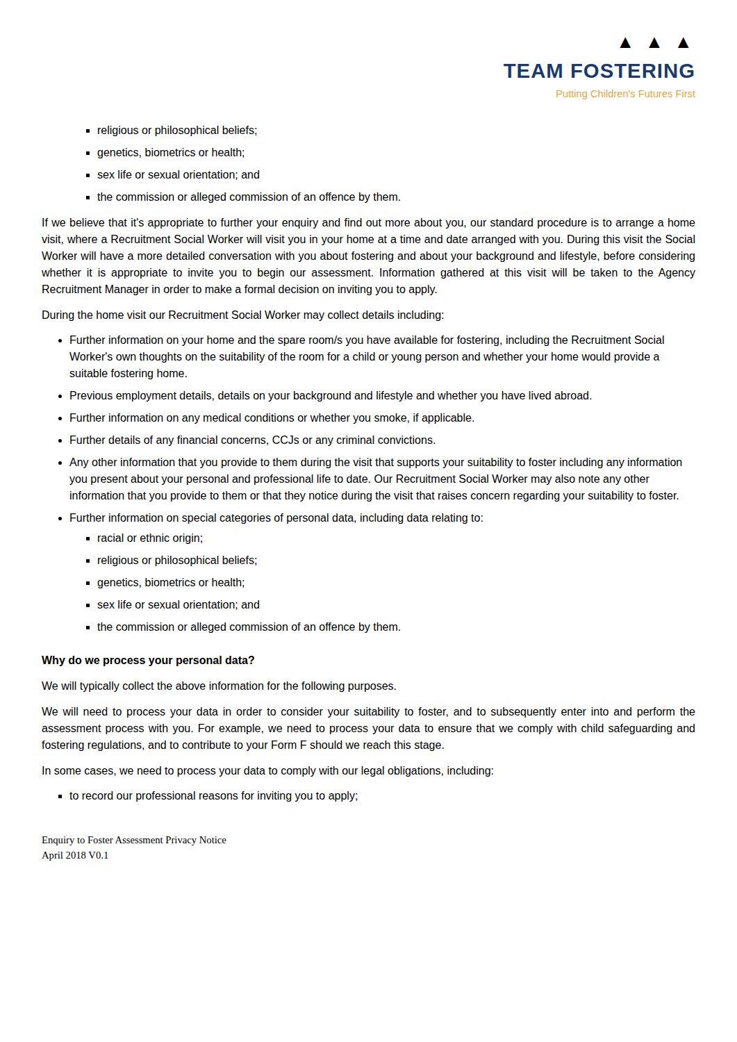▲ ▲ ▲
TEAM FOSTERING
Putting Children's Futures First
religious or philosophical beliefs;
genetics, biometrics or health;
sex life or sexual orientation; and
the commission or alleged commission of an offence by them.
If we believe that it's appropriate to further your enquiry and find out more about you, our standard procedure is to arrange a home visit, where a Recruitment Social Worker will visit you in your home at a time and date arranged with you. During this visit the Social Worker will have a more detailed conversation with you about fostering and about your background and lifestyle, before considering whether it is appropriate to invite you to begin our assessment. Information gathered at this visit will be taken to the Agency Recruitment Manager in order to make a formal decision on inviting you to apply.
During the home visit our Recruitment Social Worker may collect details including:
Further information on your home and the spare room/s you have available for fostering, including the Recruitment Social Worker's own thoughts on the suitability of the room for a child or young person and whether your home would provide a suitable fostering home.
Previous employment details, details on your background and lifestyle and whether you have lived abroad.
Further information on any medical conditions or whether you smoke, if applicable.
Further details of any financial concerns, CCJs or any criminal convictions.
Any other information that you provide to them during the visit that supports your suitability to foster including any information you present about your personal and professional life to date. Our Recruitment Social Worker may also note any other information that you provide to them or that they notice during the visit that raises concern regarding your suitability to foster.
Further information on special categories of personal data, including data relating to:
racial or ethnic origin;
religious or philosophical beliefs;
genetics, biometrics or health;
sex life or sexual orientation; and
the commission or alleged commission of an offence by them.
Why do we process your personal data?
We will typically collect the above information for the following purposes.
We will need to process your data in order to consider your suitability to foster, and to subsequently enter into and perform the assessment process with you. For example, we need to process your data to ensure that we comply with child safeguarding and fostering regulations, and to contribute to your Form F should we reach this stage.
In some cases, we need to process your data to comply with our legal obligations, including:
to record our professional reasons for inviting you to apply;
Enquiry to Foster Assessment Privacy Notice
April 2018 V0.1